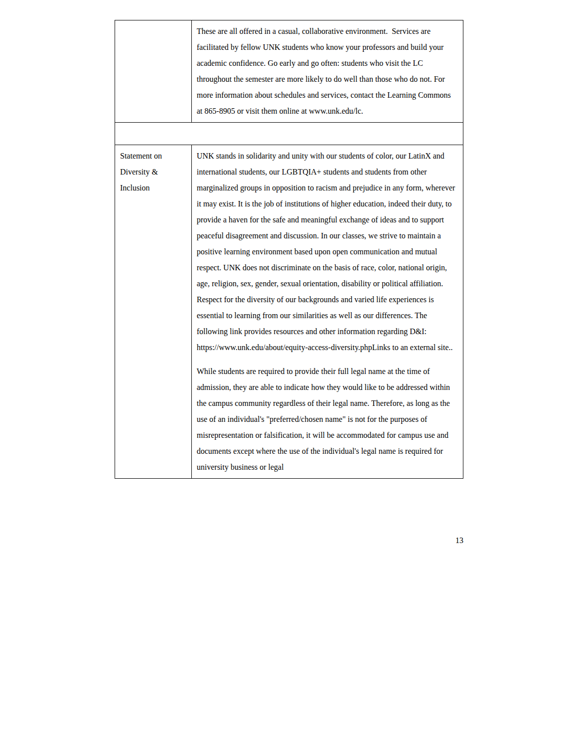| | These are all offered in a casual, collaborative environment. Services are facilitated by fellow UNK students who know your professors and build your academic confidence. Go early and go often: students who visit the LC throughout the semester are more likely to do well than those who do not. For more information about schedules and services, contact the Learning Commons at 865-8905 or visit them online at www.unk.edu/lc. |
| Statement on Diversity & Inclusion | UNK stands in solidarity and unity with our students of color, our LatinX and international students, our LGBTQIA+ students and students from other marginalized groups in opposition to racism and prejudice in any form, wherever it may exist. It is the job of institutions of higher education, indeed their duty, to provide a haven for the safe and meaningful exchange of ideas and to support peaceful disagreement and discussion. In our classes, we strive to maintain a positive learning environment based upon open communication and mutual respect. UNK does not discriminate on the basis of race, color, national origin, age, religion, sex, gender, sexual orientation, disability or political affiliation. Respect for the diversity of our backgrounds and varied life experiences is essential to learning from our similarities as well as our differences. The following link provides resources and other information regarding D&I: https://www.unk.edu/about/equity-access-diversity.phpLinks to an external site.. While students are required to provide their full legal name at the time of admission, they are able to indicate how they would like to be addressed within the campus community regardless of their legal name. Therefore, as long as the use of an individual's "preferred/chosen name" is not for the purposes of misrepresentation or falsification, it will be accommodated for campus use and documents except where the use of the individual's legal name is required for university business or legal |
13